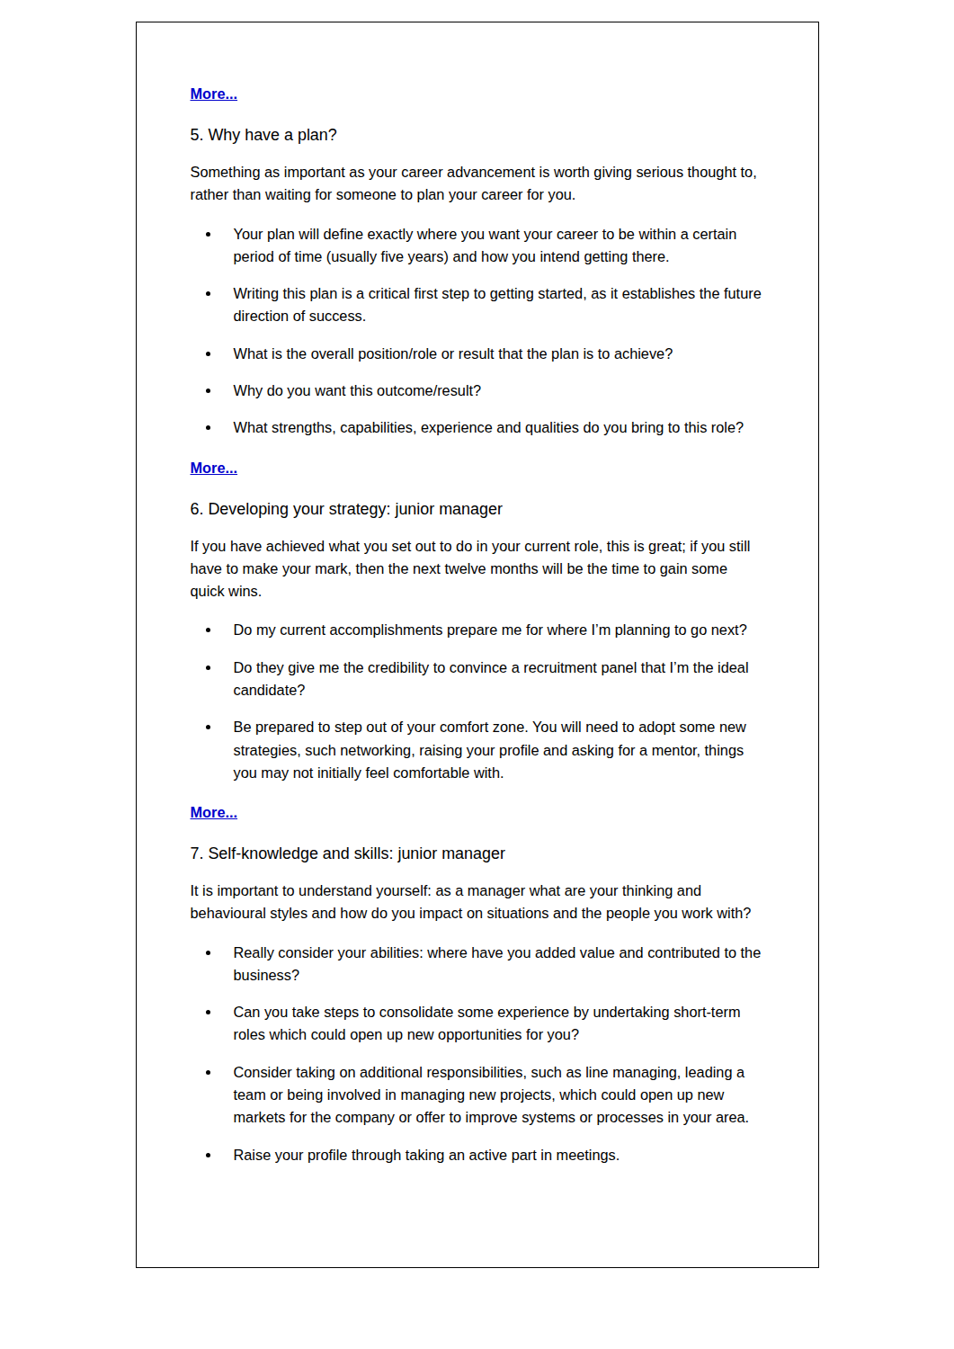More...
5. Why have a plan?
Something as important as your career advancement is worth giving serious thought to, rather than waiting for someone to plan your career for you.
Your plan will define exactly where you want your career to be within a certain period of time (usually five years) and how you intend getting there.
Writing this plan is a critical first step to getting started, as it establishes the future direction of success.
What is the overall position/role or result that the plan is to achieve?
Why do you want this outcome/result?
What strengths, capabilities, experience and qualities do you bring to this role?
More...
6. Developing your strategy: junior manager
If you have achieved what you set out to do in your current role, this is great; if you still have to make your mark, then the next twelve months will be the time to gain some quick wins.
Do my current accomplishments prepare me for where I’m planning to go next?
Do they give me the credibility to convince a recruitment panel that I’m the ideal candidate?
Be prepared to step out of your comfort zone. You will need to adopt some new strategies, such networking, raising your profile and asking for a mentor, things you may not initially feel comfortable with.
More...
7. Self-knowledge and skills: junior manager
It is important to understand yourself: as a manager what are your thinking and behavioural styles and how do you impact on situations and the people you work with?
Really consider your abilities: where have you added value and contributed to the business?
Can you take steps to consolidate some experience by undertaking short-term roles which could open up new opportunities for you?
Consider taking on additional responsibilities, such as line managing, leading a team or being involved in managing new projects, which could open up new markets for the company or offer to improve systems or processes in your area.
Raise your profile through taking an active part in meetings.